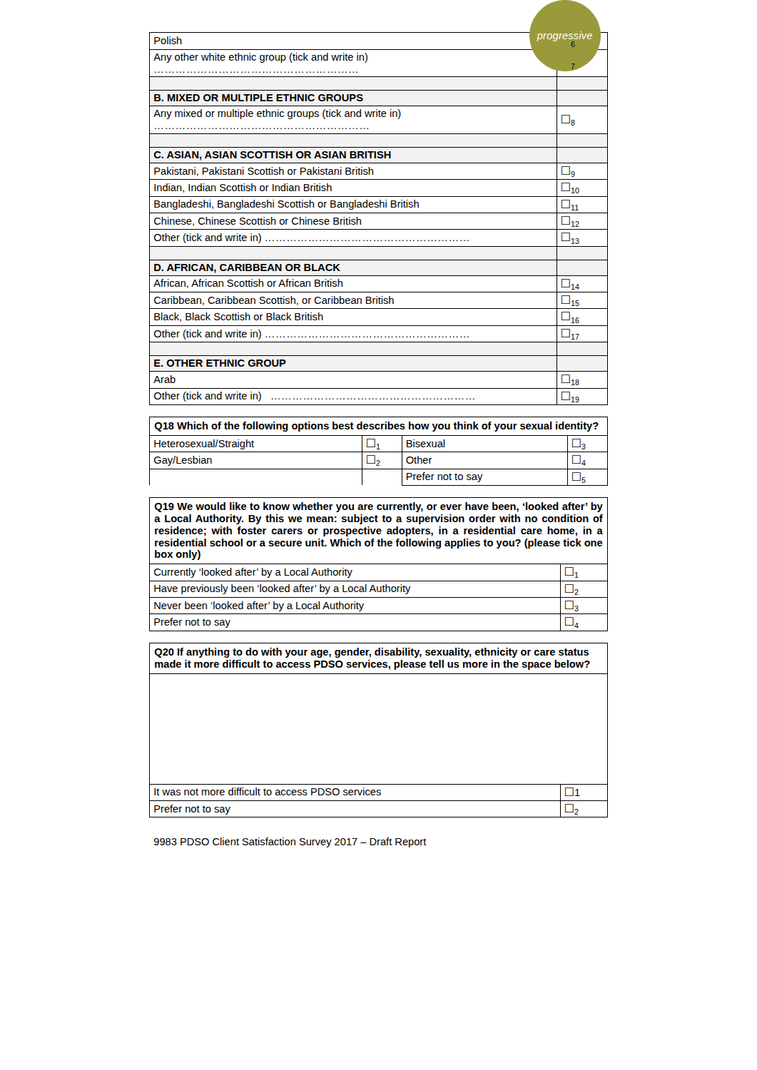progressive
| Polish | ☐ 6 |
| Any other white ethnic group (tick and write in) ………………………………………………… | ☐ 7 |
| B. MIXED OR MULTIPLE ETHNIC GROUPS | |
| Any mixed or multiple ethnic groups (tick and write in) …………………………………………………… | ☐ 8 |
| C. ASIAN, ASIAN SCOTTISH OR ASIAN BRITISH | |
| Pakistani, Pakistani Scottish or Pakistani British | ☐ 9 |
| Indian, Indian Scottish or Indian British | ☐ 10 |
| Bangladeshi, Bangladeshi Scottish or Bangladeshi British | ☐ 11 |
| Chinese, Chinese Scottish or Chinese British | ☐ 12 |
| Other (tick and write in) ………………………………………………… | ☐ 13 |
| D. AFRICAN, CARIBBEAN OR BLACK | |
| African, African Scottish or African British | ☐ 14 |
| Caribbean, Caribbean Scottish, or Caribbean British | ☐ 15 |
| Black, Black Scottish or Black British | ☐ 16 |
| Other (tick and write in) ………………………………………………… | ☐ 17 |
| E. OTHER ETHNIC GROUP | |
| Arab | ☐ 18 |
| Other (tick and write in) ………………………………………………… | ☐ 19 |
Q18 Which of the following options best describes how you think of your sexual identity?
| Heterosexual/Straight | ☐ 1 | Bisexual | ☐ 3 |
| Gay/Lesbian | ☐ 2 | Other | ☐ 4 |
| | | Prefer not to say | ☐ 5 |
Q19 We would like to know whether you are currently, or ever have been, ‘looked after’ by a Local Authority. By this we mean: subject to a supervision order with no condition of residence; with foster carers or prospective adopters, in a residential care home, in a residential school or a secure unit. Which of the following applies to you? (please tick one box only)
| Currently ‘looked after’ by a Local Authority | ☐ 1 |
| Have previously been ‘looked after’ by a Local Authority | ☐ 2 |
| Never been ‘looked after’ by a Local Authority | ☐ 3 |
| Prefer not to say | ☐ 4 |
Q20 If anything to do with your age, gender, disability, sexuality, ethnicity or care status made it more difficult to access PDSO services, please tell us more in the space below?
| It was not more difficult to access PDSO services | ☐ 1 |
| Prefer not to say | ☐ 2 |
9983 PDSO Client Satisfaction Survey 2017 – Draft Report